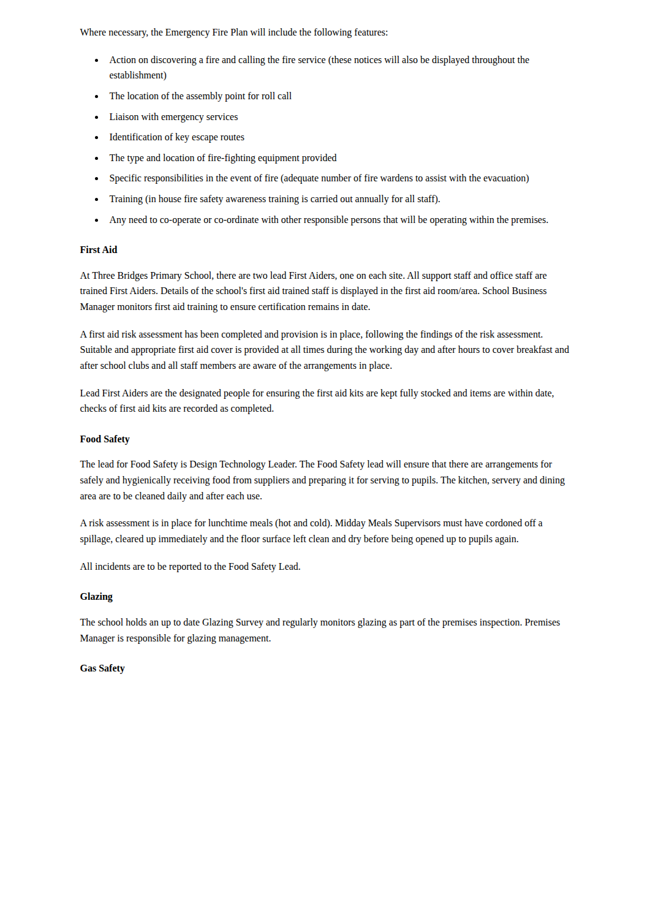Where necessary, the Emergency Fire Plan will include the following features:
Action on discovering a fire and calling the fire service (these notices will also be displayed throughout the establishment)
The location of the assembly point for roll call
Liaison with emergency services
Identification of key escape routes
The type and location of fire-fighting equipment provided
Specific responsibilities in the event of fire (adequate number of fire wardens to assist with the evacuation)
Training (in house fire safety awareness training is carried out annually for all staff).
Any need to co-operate or co-ordinate with other responsible persons that will be operating within the premises.
First Aid
At Three Bridges Primary School, there are two lead First Aiders, one on each site. All support staff and office staff are trained First Aiders. Details of the school's first aid trained staff is displayed in the first aid room/area. School Business Manager monitors first aid training to ensure certification remains in date.
A first aid risk assessment has been completed and provision is in place, following the findings of the risk assessment. Suitable and appropriate first aid cover is provided at all times during the working day and after hours to cover breakfast and after school clubs and all staff members are aware of the arrangements in place.
Lead First Aiders are the designated people for ensuring the first aid kits are kept fully stocked and items are within date, checks of first aid kits are recorded as completed.
Food Safety
The lead for Food Safety is Design Technology Leader. The Food Safety lead will ensure that there are arrangements for safely and hygienically receiving food from suppliers and preparing it for serving to pupils. The kitchen, servery and dining area are to be cleaned daily and after each use.
A risk assessment is in place for lunchtime meals (hot and cold). Midday Meals Supervisors must have cordoned off a spillage, cleared up immediately and the floor surface left clean and dry before being opened up to pupils again.
All incidents are to be reported to the Food Safety Lead.
Glazing
The school holds an up to date Glazing Survey and regularly monitors glazing as part of the premises inspection. Premises Manager is responsible for glazing management.
Gas Safety